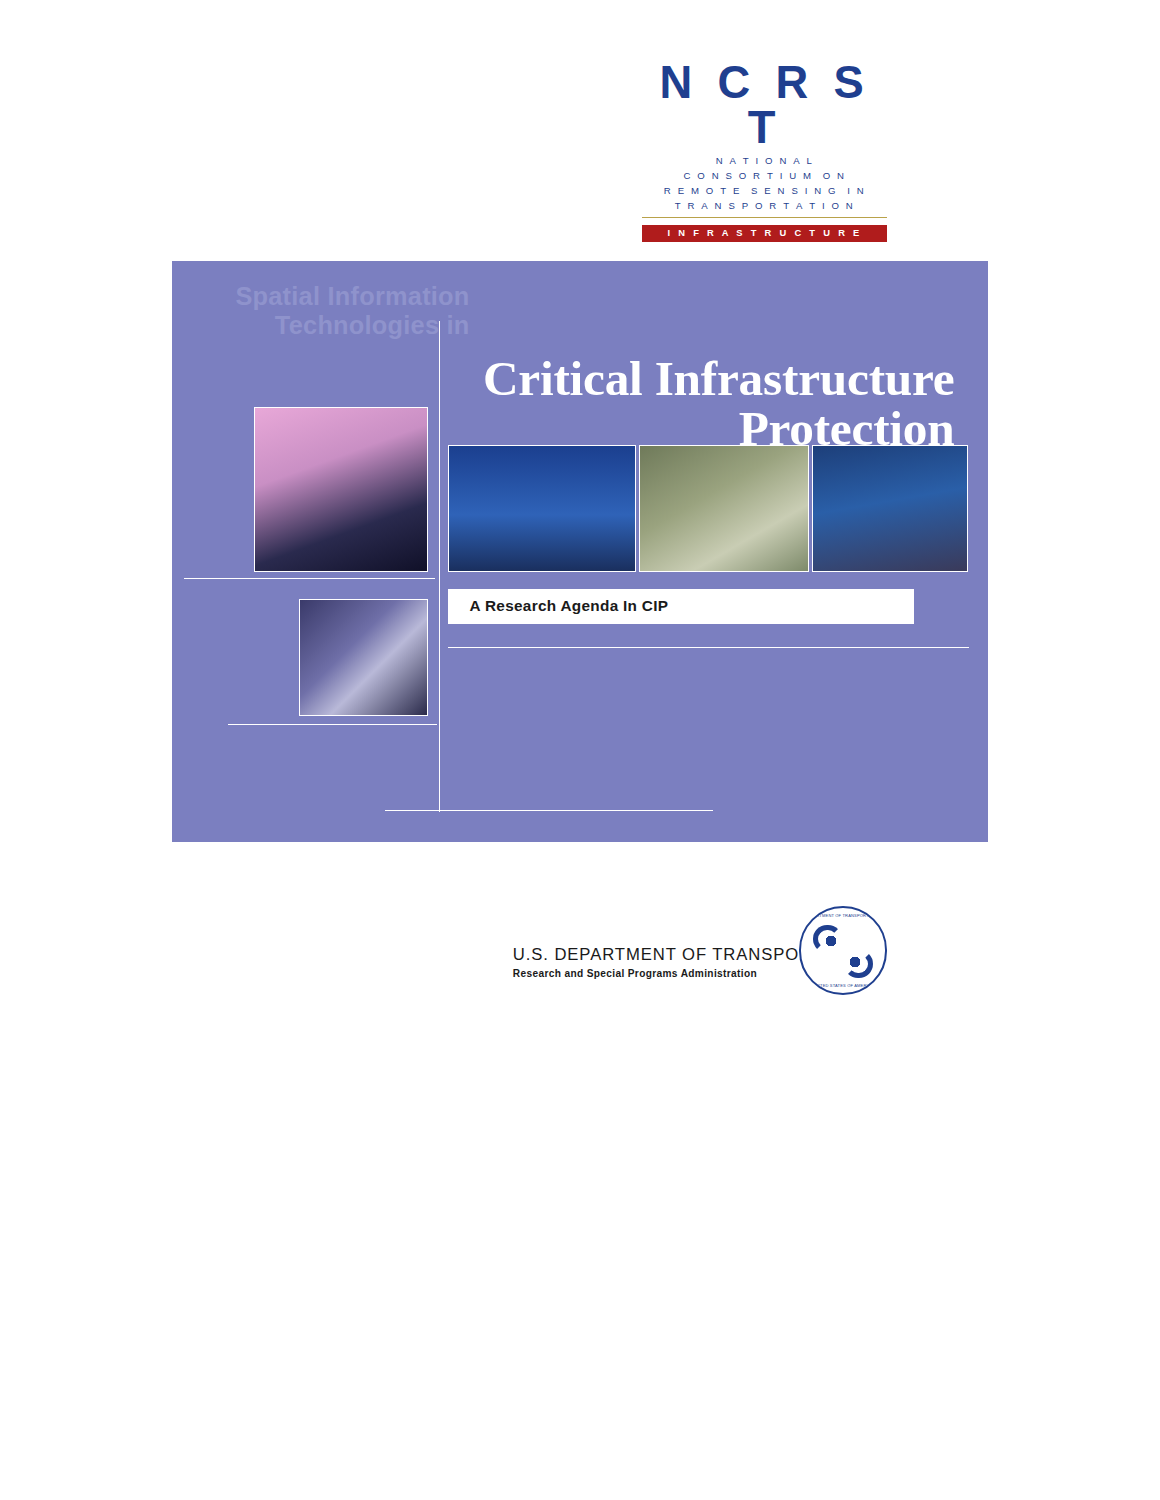N C R S T
N A T I O N A L
C O N S O R T I U M O N
R E M O T E S E N S I N G I N
T R A N S P O R T A T I O N
I N F R A S T R U C T U R E
Spatial Information
Technologies in
Critical Infrastructure
Protection
A Research Agenda In CIP
U.S. DEPARTMENT OF TRANSPORTATION
Research and Special Programs Administration
DEPARTMENT OF TRANSPORTATION
UNITED STATES OF AMERICA